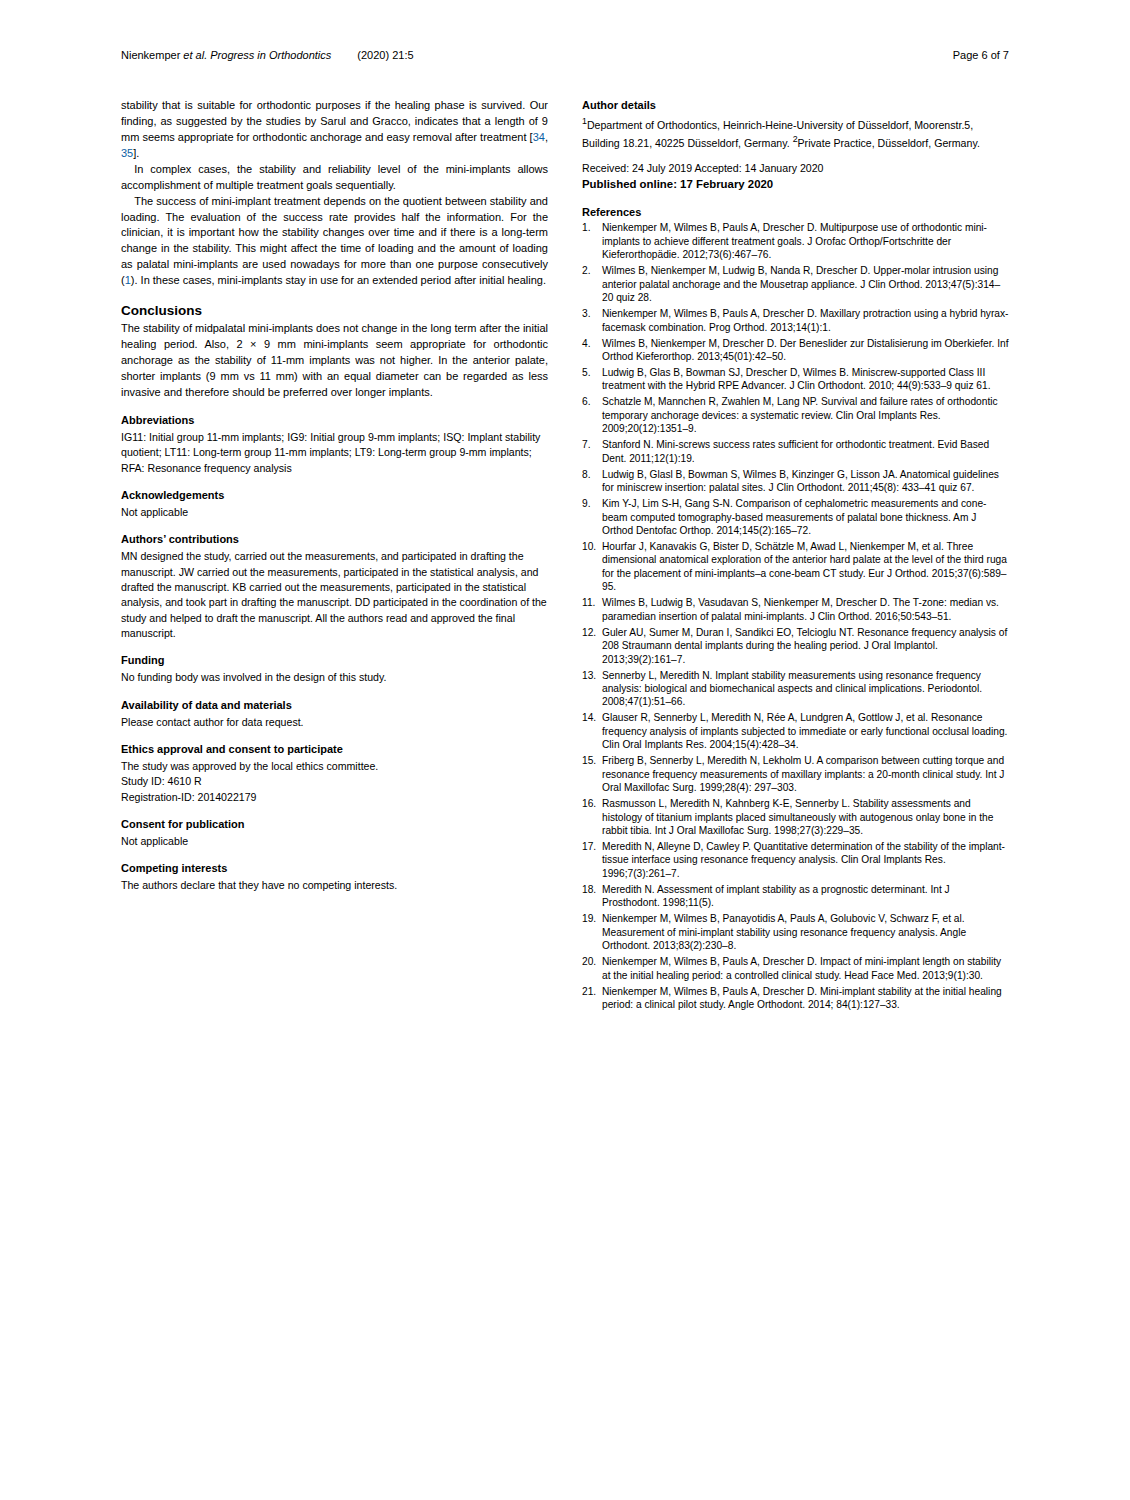Nienkemper et al. Progress in Orthodontics(2020) 21:5
Page 6 of 7
stability that is suitable for orthodontic purposes if the healing phase is survived. Our finding, as suggested by the studies by Sarul and Gracco, indicates that a length of 9 mm seems appropriate for orthodontic anchorage and easy removal after treatment [34, 35].
In complex cases, the stability and reliability level of the mini-implants allows accomplishment of multiple treatment goals sequentially.
The success of mini-implant treatment depends on the quotient between stability and loading. The evaluation of the success rate provides half the information. For the clinician, it is important how the stability changes over time and if there is a long-term change in the stability. This might affect the time of loading and the amount of loading as palatal mini-implants are used nowadays for more than one purpose consecutively (1). In these cases, mini-implants stay in use for an extended period after initial healing.
Conclusions
The stability of midpalatal mini-implants does not change in the long term after the initial healing period. Also, 2 × 9 mm mini-implants seem appropriate for orthodontic anchorage as the stability of 11-mm implants was not higher. In the anterior palate, shorter implants (9 mm vs 11 mm) with an equal diameter can be regarded as less invasive and therefore should be preferred over longer implants.
Abbreviations
IG11: Initial group 11-mm implants; IG9: Initial group 9-mm implants; ISQ: Implant stability quotient; LT11: Long-term group 11-mm implants; LT9: Long-term group 9-mm implants; RFA: Resonance frequency analysis
Acknowledgements
Not applicable
Authors’ contributions
MN designed the study, carried out the measurements, and participated in drafting the manuscript. JW carried out the measurements, participated in the statistical analysis, and drafted the manuscript. KB carried out the measurements, participated in the statistical analysis, and took part in drafting the manuscript. DD participated in the coordination of the study and helped to draft the manuscript. All the authors read and approved the final manuscript.
Funding
No funding body was involved in the design of this study.
Availability of data and materials
Please contact author for data request.
Ethics approval and consent to participate
The study was approved by the local ethics committee.
Study ID: 4610 R
Registration-ID: 2014022179
Consent for publication
Not applicable
Competing interests
The authors declare that they have no competing interests.
Author details
1Department of Orthodontics, Heinrich-Heine-University of Düsseldorf, Moorenstr.5, Building 18.21, 40225 Düsseldorf, Germany. 2Private Practice, Düsseldorf, Germany.
Received: 24 July 2019 Accepted: 14 January 2020
Published online: 17 February 2020
References
Nienkemper M, Wilmes B, Pauls A, Drescher D. Multipurpose use of orthodontic mini-implants to achieve different treatment goals. J Orofac Orthop/Fortschritte der Kieferorthopädie. 2012;73(6):467–76.
Wilmes B, Nienkemper M, Ludwig B, Nanda R, Drescher D. Upper-molar intrusion using anterior palatal anchorage and the Mousetrap appliance. J Clin Orthod. 2013;47(5):314–20 quiz 28.
Nienkemper M, Wilmes B, Pauls A, Drescher D. Maxillary protraction using a hybrid hyrax-facemask combination. Prog Orthod. 2013;14(1):1.
Wilmes B, Nienkemper M, Drescher D. Der Beneslider zur Distalisierung im Oberkiefer. Inf Orthod Kieferorthop. 2013;45(01):42–50.
Ludwig B, Glas B, Bowman SJ, Drescher D, Wilmes B. Miniscrew-supported Class III treatment with the Hybrid RPE Advancer. J Clin Orthodont. 2010; 44(9):533–9 quiz 61.
Schatzle M, Mannchen R, Zwahlen M, Lang NP. Survival and failure rates of orthodontic temporary anchorage devices: a systematic review. Clin Oral Implants Res. 2009;20(12):1351–9.
Stanford N. Mini-screws success rates sufficient for orthodontic treatment. Evid Based Dent. 2011;12(1):19.
Ludwig B, Glasl B, Bowman S, Wilmes B, Kinzinger G, Lisson JA. Anatomical guidelines for miniscrew insertion: palatal sites. J Clin Orthodont. 2011;45(8): 433–41 quiz 67.
Kim Y-J, Lim S-H, Gang S-N. Comparison of cephalometric measurements and cone-beam computed tomography-based measurements of palatal bone thickness. Am J Orthod Dentofac Orthop. 2014;145(2):165–72.
Hourfar J, Kanavakis G, Bister D, Schätzle M, Awad L, Nienkemper M, et al. Three dimensional anatomical exploration of the anterior hard palate at the level of the third ruga for the placement of mini-implants–a cone-beam CT study. Eur J Orthod. 2015;37(6):589–95.
Wilmes B, Ludwig B, Vasudavan S, Nienkemper M, Drescher D. The T-zone: median vs. paramedian insertion of palatal mini-implants. J Clin Orthod. 2016;50:543–51.
Guler AU, Sumer M, Duran I, Sandikci EO, Telcioglu NT. Resonance frequency analysis of 208 Straumann dental implants during the healing period. J Oral Implantol. 2013;39(2):161–7.
Sennerby L, Meredith N. Implant stability measurements using resonance frequency analysis: biological and biomechanical aspects and clinical implications. Periodontol. 2008;47(1):51–66.
Glauser R, Sennerby L, Meredith N, Rée A, Lundgren A, Gottlow J, et al. Resonance frequency analysis of implants subjected to immediate or early functional occlusal loading. Clin Oral Implants Res. 2004;15(4):428–34.
Friberg B, Sennerby L, Meredith N, Lekholm U. A comparison between cutting torque and resonance frequency measurements of maxillary implants: a 20-month clinical study. Int J Oral Maxillofac Surg. 1999;28(4): 297–303.
Rasmusson L, Meredith N, Kahnberg K-E, Sennerby L. Stability assessments and histology of titanium implants placed simultaneously with autogenous onlay bone in the rabbit tibia. Int J Oral Maxillofac Surg. 1998;27(3):229–35.
Meredith N, Alleyne D, Cawley P. Quantitative determination of the stability of the implant-tissue interface using resonance frequency analysis. Clin Oral Implants Res. 1996;7(3):261–7.
Meredith N. Assessment of implant stability as a prognostic determinant. Int J Prosthodont. 1998;11(5).
Nienkemper M, Wilmes B, Panayotidis A, Pauls A, Golubovic V, Schwarz F, et al. Measurement of mini-implant stability using resonance frequency analysis. Angle Orthodont. 2013;83(2):230–8.
Nienkemper M, Wilmes B, Pauls A, Drescher D. Impact of mini-implant length on stability at the initial healing period: a controlled clinical study. Head Face Med. 2013;9(1):30.
Nienkemper M, Wilmes B, Pauls A, Drescher D. Mini-implant stability at the initial healing period: a clinical pilot study. Angle Orthodont. 2014; 84(1):127–33.